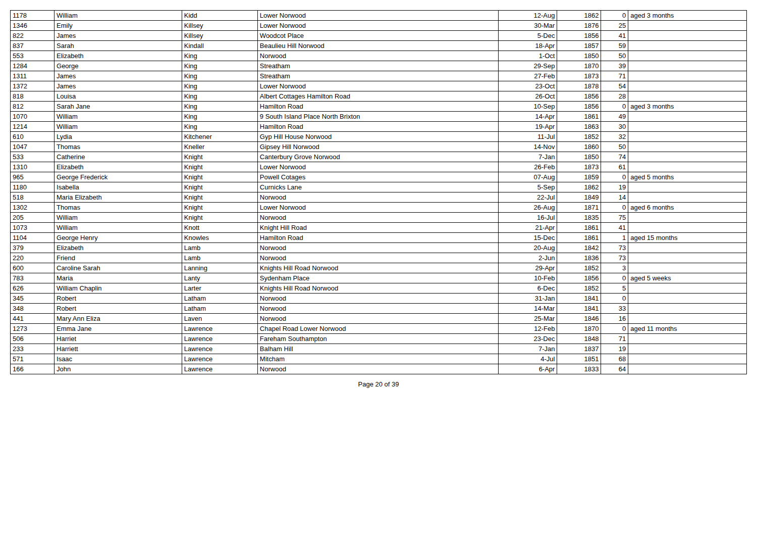| 1178 | William | Kidd | Lower Norwood | 12-Aug | 1862 | 0 | aged 3 months |
| 1346 | Emily | Killsey | Lower Norwood | 30-Mar | 1876 | 25 | |
| 822 | James | Killsey | Woodcot Place | 5-Dec | 1856 | 41 | |
| 837 | Sarah | Kindall | Beaulieu Hill Norwood | 18-Apr | 1857 | 59 | |
| 553 | Elizabeth | King | Norwood | 1-Oct | 1850 | 50 | |
| 1284 | George | King | Streatham | 29-Sep | 1870 | 39 | |
| 1311 | James | King | Streatham | 27-Feb | 1873 | 71 | |
| 1372 | James | King | Lower Norwood | 23-Oct | 1878 | 54 | |
| 818 | Louisa | King | Albert Cottages Hamilton Road | 26-Oct | 1856 | 28 | |
| 812 | Sarah Jane | King | Hamilton Road | 10-Sep | 1856 | 0 | aged 3 months |
| 1070 | William | King | 9 South Island Place North Brixton | 14-Apr | 1861 | 49 | |
| 1214 | William | King | Hamilton Road | 19-Apr | 1863 | 30 | |
| 610 | Lydia | Kitchener | Gyp Hill House Norwood | 11-Jul | 1852 | 32 | |
| 1047 | Thomas | Kneller | Gipsey Hill Norwood | 14-Nov | 1860 | 50 | |
| 533 | Catherine | Knight | Canterbury Grove Norwood | 7-Jan | 1850 | 74 | |
| 1310 | Elizabeth | Knight | Lower Norwood | 26-Feb | 1873 | 61 | |
| 965 | George Frederick | Knight | Powell Cotages | 07-Aug | 1859 | 0 | aged 5 months |
| 1180 | Isabella | Knight | Curnicks Lane | 5-Sep | 1862 | 19 | |
| 518 | Maria Elizabeth | Knight | Norwood | 22-Jul | 1849 | 14 | |
| 1302 | Thomas | Knight | Lower Norwood | 26-Aug | 1871 | 0 | aged 6 months |
| 205 | William | Knight | Norwood | 16-Jul | 1835 | 75 | |
| 1073 | William | Knott | Knight Hill Road | 21-Apr | 1861 | 41 | |
| 1104 | George Henry | Knowles | Hamilton Road | 15-Dec | 1861 | 1 | aged 15 months |
| 379 | Elizabeth | Lamb | Norwood | 20-Aug | 1842 | 73 | |
| 220 | Friend | Lamb | Norwood | 2-Jun | 1836 | 73 | |
| 600 | Caroline Sarah | Lanning | Knights Hill Road Norwood | 29-Apr | 1852 | 3 | |
| 783 | Maria | Lanty | Sydenham Place | 10-Feb | 1856 | 0 | aged 5 weeks |
| 626 | William Chaplin | Larter | Knights Hill Road Norwood | 6-Dec | 1852 | 5 | |
| 345 | Robert | Latham | Norwood | 31-Jan | 1841 | 0 | |
| 348 | Robert | Latham | Norwood | 14-Mar | 1841 | 33 | |
| 441 | Mary Ann Eliza | Laven | Norwood | 25-Mar | 1846 | 16 | |
| 1273 | Emma Jane | Lawrence | Chapel Road Lower Norwood | 12-Feb | 1870 | 0 | aged 11 months |
| 506 | Harriet | Lawrence | Fareham Southampton | 23-Dec | 1848 | 71 | |
| 233 | Harriett | Lawrence | Balham Hill | 7-Jan | 1837 | 19 | |
| 571 | Isaac | Lawrence | Mitcham | 4-Jul | 1851 | 68 | |
| 166 | John | Lawrence | Norwood | 6-Apr | 1833 | 64 | |
| Page 20 of 39 |